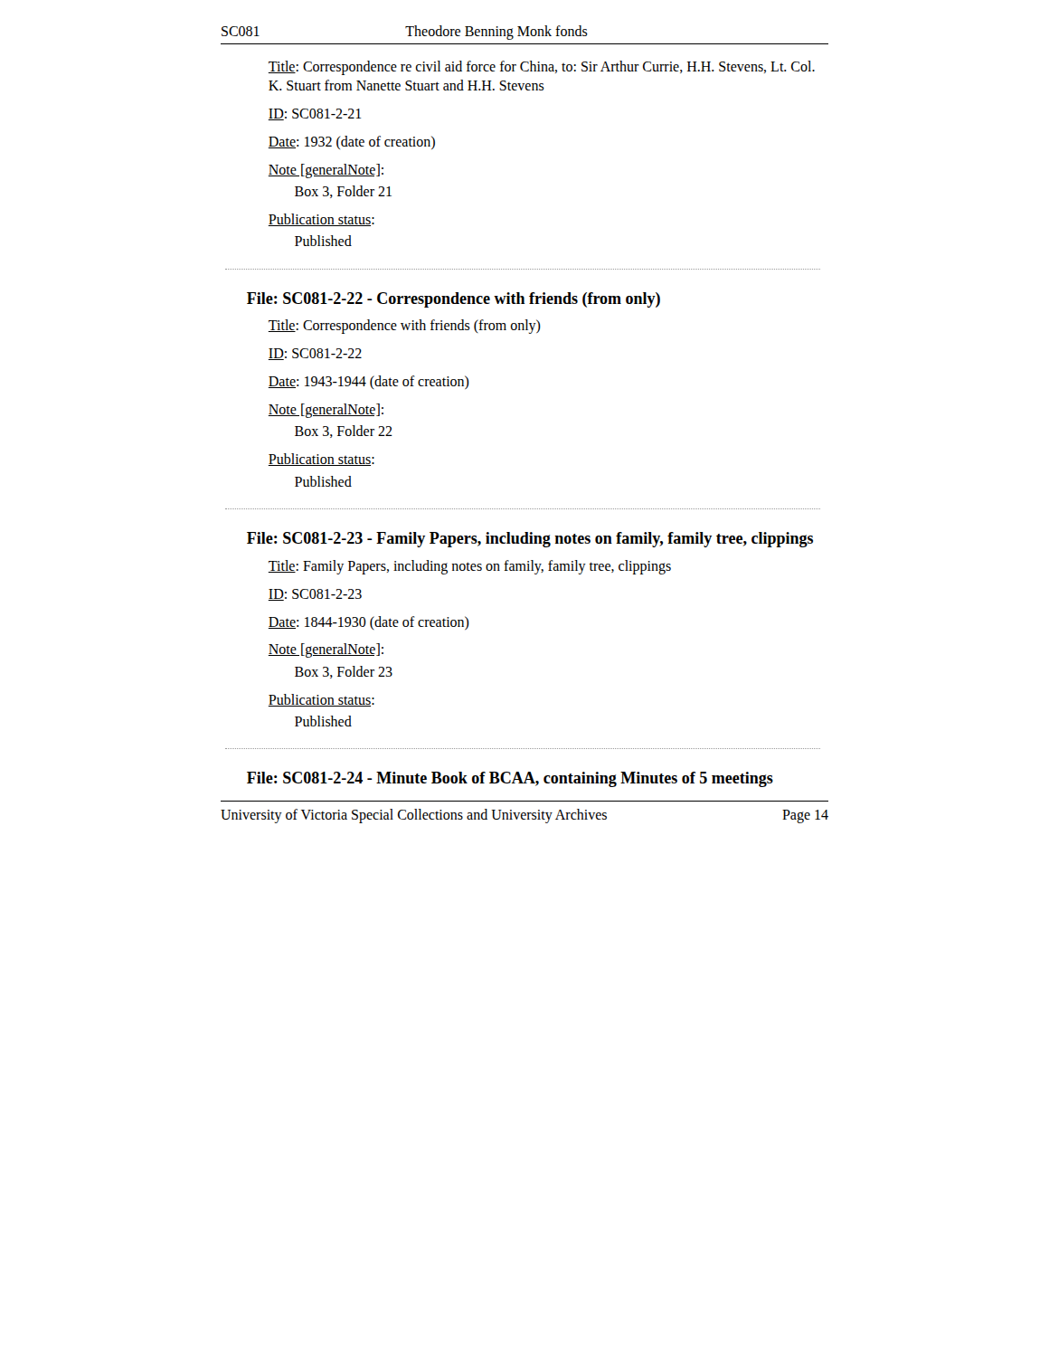SC081
Theodore Benning Monk fonds
Title: Correspondence re civil aid force for China, to: Sir Arthur Currie, H.H. Stevens, Lt. Col. K. Stuart from Nanette Stuart and H.H. Stevens
ID: SC081-2-21
Date: 1932 (date of creation)
Note [generalNote]:
Box 3, Folder 21
Publication status:
Published
File: SC081-2-22 - Correspondence with friends (from only)
Title: Correspondence with friends (from only)
ID: SC081-2-22
Date: 1943-1944 (date of creation)
Note [generalNote]:
Box 3, Folder 22
Publication status:
Published
File: SC081-2-23 - Family Papers, including notes on family, family tree, clippings
Title: Family Papers, including notes on family, family tree, clippings
ID: SC081-2-23
Date: 1844-1930 (date of creation)
Note [generalNote]:
Box 3, Folder 23
Publication status:
Published
File: SC081-2-24 - Minute Book of BCAA, containing Minutes of 5 meetings
University of Victoria Special Collections and University Archives
Page 14